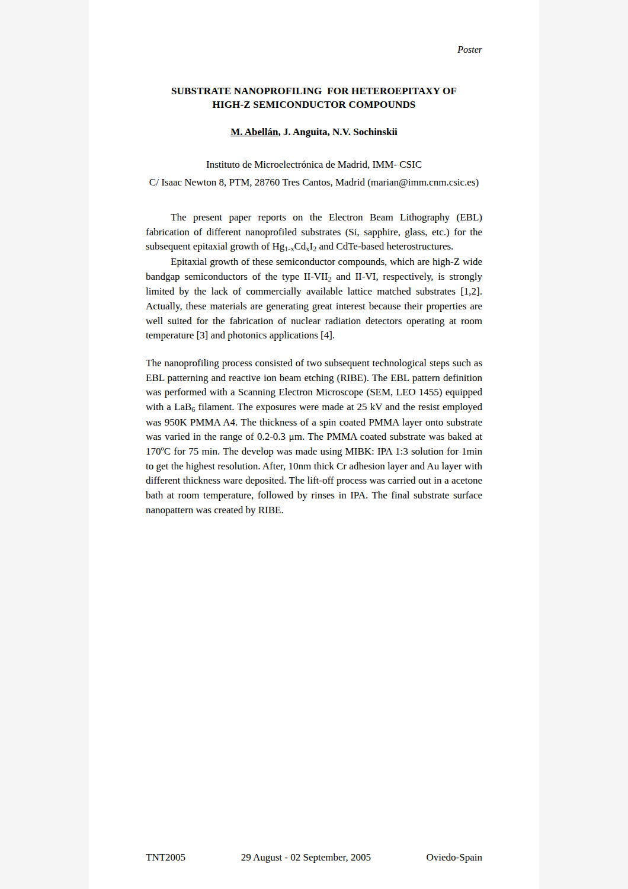Poster
SUBSTRATE NANOPROFILING FOR HETEROEPITAXY OF
HIGH-Z SEMICONDUCTOR COMPOUNDS
M. Abellán, J. Anguita, N.V. Sochinskii
Instituto de Microelectrónica de Madrid, IMM- CSIC
C/ Isaac Newton 8, PTM, 28760 Tres Cantos, Madrid (marian@imm.cnm.csic.es)
The present paper reports on the Electron Beam Lithography (EBL) fabrication of different nanoprofiled substrates (Si, sapphire, glass, etc.) for the subsequent epitaxial growth of Hg1-xCdxI2 and CdTe-based heterostructures.
Epitaxial growth of these semiconductor compounds, which are high-Z wide bandgap semiconductors of the type II-VII2 and II-VI, respectively, is strongly limited by the lack of commercially available lattice matched substrates [1,2]. Actually, these materials are generating great interest because their properties are well suited for the fabrication of nuclear radiation detectors operating at room temperature [3] and photonics applications [4].
The nanoprofiling process consisted of two subsequent technological steps such as EBL patterning and reactive ion beam etching (RIBE). The EBL pattern definition was performed with a Scanning Electron Microscope (SEM, LEO 1455) equipped with a LaB6 filament. The exposures were made at 25 kV and the resist employed was 950K PMMA A4. The thickness of a spin coated PMMA layer onto substrate was varied in the range of 0.2-0.3 μm. The PMMA coated substrate was baked at 170ºC for 75 min. The develop was made using MIBK: IPA 1:3 solution for 1min to get the highest resolution. After, 10nm thick Cr adhesion layer and Au layer with different thickness ware deposited. The lift-off process was carried out in a acetone bath at room temperature, followed by rinses in IPA. The final substrate surface nanopattern was created by RIBE.
TNT2005 29 August - 02 September, 2005 Oviedo-Spain